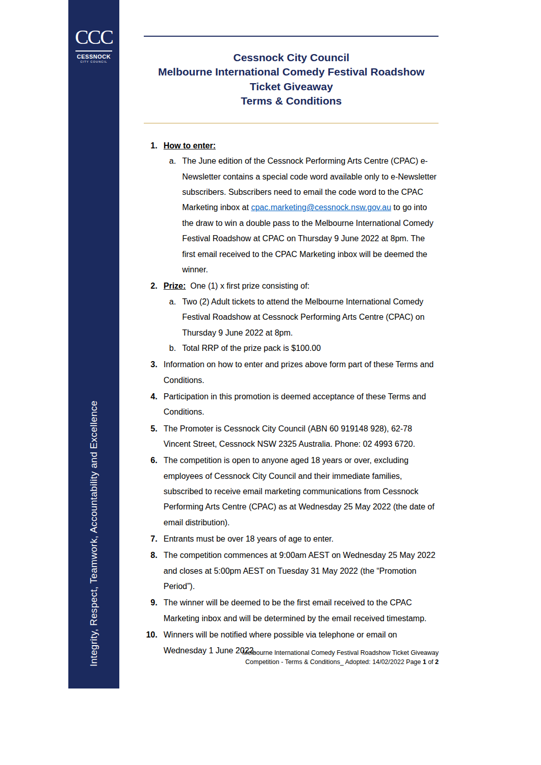CCC
CESSNOCK
CITY COUNCIL
Integrity, Respect, Teamwork, Accountability and Excellence
Cessnock City Council
Melbourne International Comedy Festival Roadshow
Ticket Giveaway
Terms & Conditions
How to enter:
The June edition of the Cessnock Performing Arts Centre (CPAC) e-Newsletter contains a special code word available only to e-Newsletter subscribers. Subscribers need to email the code word to the CPAC Marketing inbox at cpac.marketing@cessnock.nsw.gov.au to go into the draw to win a double pass to the Melbourne International Comedy Festival Roadshow at CPAC on Thursday 9 June 2022 at 8pm. The first email received to the CPAC Marketing inbox will be deemed the winner.
Prize: One (1) x first prize consisting of:
Two (2) Adult tickets to attend the Melbourne International Comedy Festival Roadshow at Cessnock Performing Arts Centre (CPAC) on Thursday 9 June 2022 at 8pm.
Total RRP of the prize pack is $100.00
Information on how to enter and prizes above form part of these Terms and Conditions.
Participation in this promotion is deemed acceptance of these Terms and Conditions.
The Promoter is Cessnock City Council (ABN 60 919148 928), 62-78 Vincent Street, Cessnock NSW 2325 Australia. Phone: 02 4993 6720.
The competition is open to anyone aged 18 years or over, excluding employees of Cessnock City Council and their immediate families, subscribed to receive email marketing communications from Cessnock Performing Arts Centre (CPAC) as at Wednesday 25 May 2022 (the date of email distribution).
Entrants must be over 18 years of age to enter.
The competition commences at 9:00am AEST on Wednesday 25 May 2022 and closes at 5:00pm AEST on Tuesday 31 May 2022 (the “Promotion Period”).
The winner will be deemed to be the first email received to the CPAC Marketing inbox and will be determined by the email received timestamp.
Winners will be notified where possible via telephone or email on Wednesday 1 June 2022.
Melbourne International Comedy Festival Roadshow Ticket Giveaway
Competition - Terms & Conditions_ Adopted: 14/02/2022 Page 1 of 2